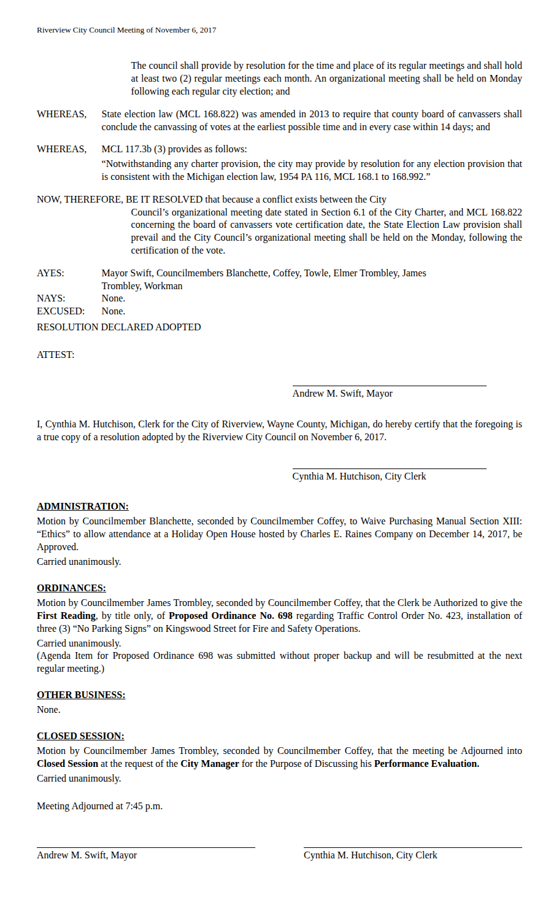Riverview City Council Meeting of November 6, 2017
The council shall provide by resolution for the time and place of its regular meetings and shall hold at least two (2) regular meetings each month. An organizational meeting shall be held on Monday following each regular city election; and
WHEREAS,
State election law (MCL 168.822) was amended in 2013 to require that county board of canvassers shall conclude the canvassing of votes at the earliest possible time and in every case within 14 days; and
WHEREAS,
MCL 117.3b (3) provides as follows:
“Notwithstanding any charter provision, the city may provide by resolution for any election provision that is consistent with the Michigan election law, 1954 PA 116, MCL 168.1 to 168.992.”
NOW, THEREFORE, BE IT RESOLVED that because a conflict exists between the City
Council’s organizational meeting date stated in Section 6.1 of the City Charter, and MCL 168.822 concerning the board of canvassers vote certification date, the State Election Law provision shall prevail and the City Council’s organizational meeting shall be held on the Monday, following the certification of the vote.
AYES:
Mayor Swift, Councilmembers Blanchette, Coffey, Towle, Elmer Trombley, James
Trombley, Workman
NAYS:
None.
EXCUSED:
None.
RESOLUTION DECLARED ADOPTED
ATTEST:
Andrew M. Swift, Mayor
I, Cynthia M. Hutchison, Clerk for the City of Riverview, Wayne County, Michigan, do hereby certify that the foregoing is a true copy of a resolution adopted by the Riverview City Council on November 6, 2017.
Cynthia M. Hutchison, City Clerk
ADMINISTRATION:
Motion by Councilmember Blanchette, seconded by Councilmember Coffey, to Waive Purchasing Manual Section XIII: “Ethics” to allow attendance at a Holiday Open House hosted by Charles E. Raines Company on December 14, 2017, be Approved.
Carried unanimously.
ORDINANCES:
Motion by Councilmember James Trombley, seconded by Councilmember Coffey, that the Clerk be Authorized to give the First Reading, by title only, of Proposed Ordinance No. 698 regarding Traffic Control Order No. 423, installation of three (3) “No Parking Signs” on Kingswood Street for Fire and Safety Operations.
Carried unanimously.
(Agenda Item for Proposed Ordinance 698 was submitted without proper backup and will be resubmitted at the next regular meeting.)
OTHER BUSINESS:
None.
CLOSED SESSION:
Motion by Councilmember James Trombley, seconded by Councilmember Coffey, that the meeting be Adjourned into Closed Session at the request of the City Manager for the Purpose of Discussing his Performance Evaluation.
Carried unanimously.
Meeting Adjourned at 7:45 p.m.
Andrew M. Swift, Mayor
Cynthia M. Hutchison, City Clerk